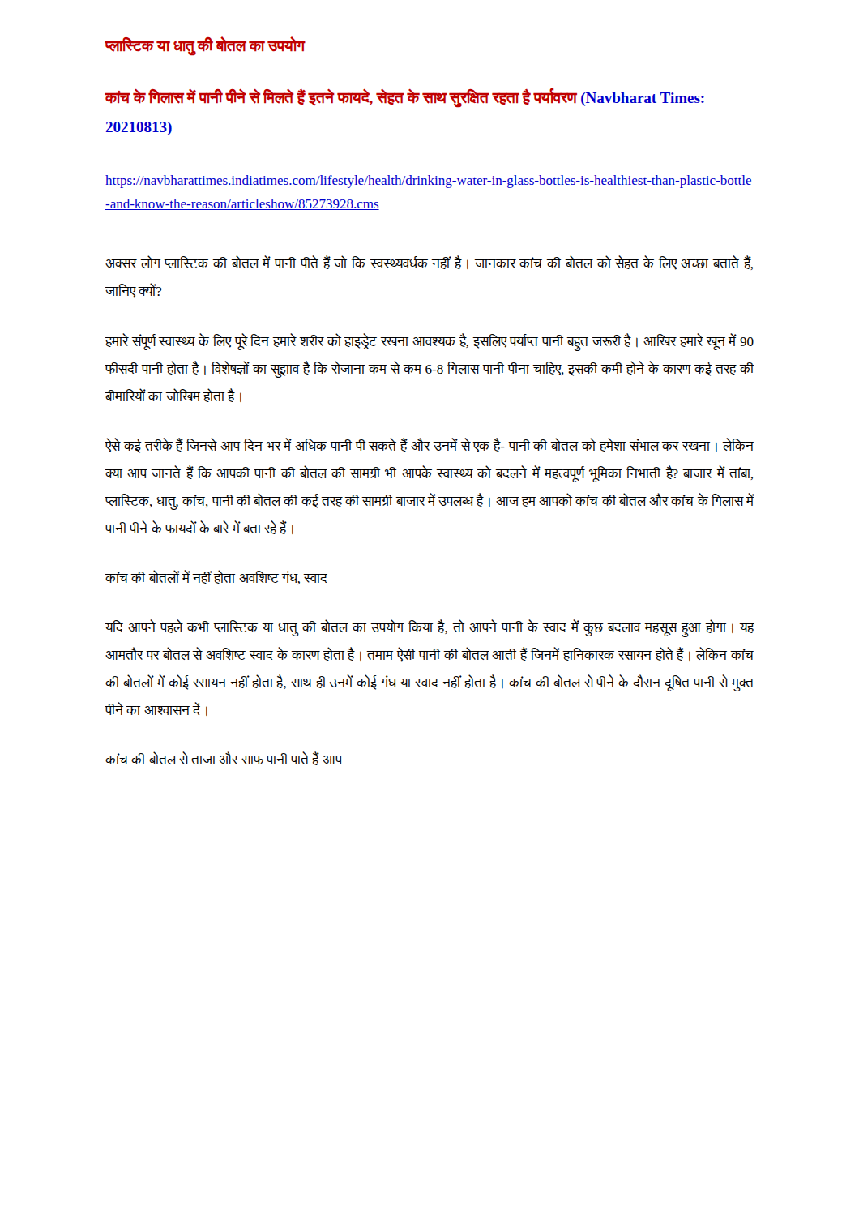प्लास्टिक या धातु की बोतल का उपयोग
कांच के गिलास में पानी पीने से मिलते हैं इतने फायदे, सेहत के साथ सुरक्षित रहता है पर्यावरण (Navbharat Times: 20210813)
https://navbharattimes.indiatimes.com/lifestyle/health/drinking-water-in-glass-bottles-is-healthiest-than-plastic-bottle-and-know-the-reason/articleshow/85273928.cms
अक्सर लोग प्लास्टिक की बोतल में पानी पीते हैं जो कि स्वस्थ्यवर्धक नहीं है। जानकार कांच की बोतल को सेहत के लिए अच्छा बताते हैं, जानिए क्यों?
हमारे संपूर्ण स्वास्थ्य के लिए पूरे दिन हमारे शरीर को हाइड्रेट रखना आवश्यक है, इसलिए पर्याप्त पानी बहुत जरूरी है। आखिर हमारे खून में 90 फीसदी पानी होता है। विशेषज्ञों का सुझाव है कि रोजाना कम से कम 6-8 गिलास पानी पीना चाहिए, इसकी कमी होने के कारण कई तरह की बीमारियों का जोखिम होता है।
ऐसे कई तरीके हैं जिनसे आप दिन भर में अधिक पानी पी सकते हैं और उनमें से एक है- पानी की बोतल को हमेशा संभाल कर रखना। लेकिन क्या आप जानते हैं कि आपकी पानी की बोतल की सामग्री भी आपके स्वास्थ्य को बदलने में महत्वपूर्ण भूमिका निभाती है? बाजार में तांबा, प्लास्टिक, धातु, कांच, पानी की बोतल की कई तरह की सामग्री बाजार में उपलब्ध है। आज हम आपको कांच की बोतल और कांच के गिलास में पानी पीने के फायदों के बारे में बता रहे हैं।
कांच की बोतलों में नहीं होता अवशिष्ट गंध, स्वाद
यदि आपने पहले कभी प्लास्टिक या धातु की बोतल का उपयोग किया है, तो आपने पानी के स्वाद में कुछ बदलाव महसूस हुआ होगा। यह आमतौर पर बोतल से अवशिष्ट स्वाद के कारण होता है। तमाम ऐसी पानी की बोतल आती हैं जिनमें हानिकारक रसायन होते हैं। लेकिन कांच की बोतलों में कोई रसायन नहीं होता है, साथ ही उनमें कोई गंध या स्वाद नहीं होता है। कांच की बोतल से पीने के दौरान दूषित पानी से मुक्त पीने का आश्वासन दें।
कांच की बोतल से ताजा और साफ पानी पाते हैं आप